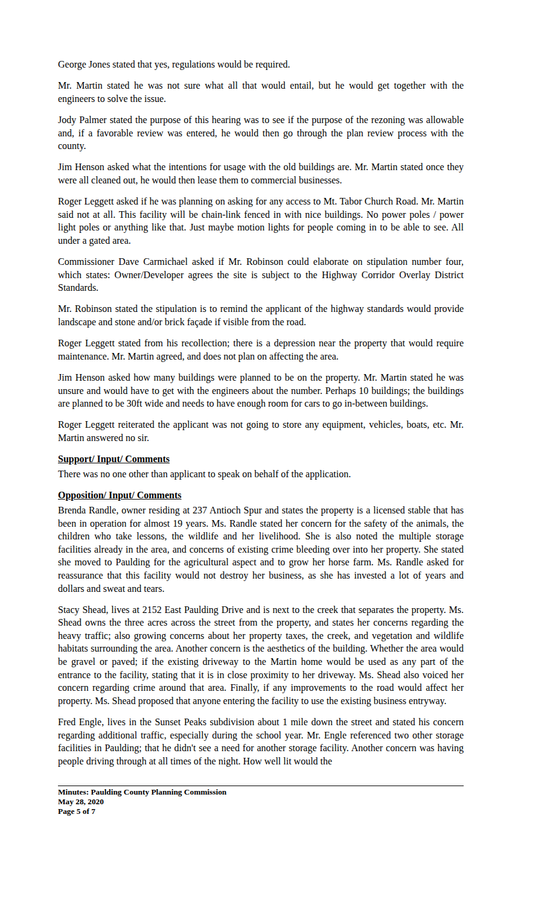George Jones stated that yes, regulations would be required.
Mr. Martin stated he was not sure what all that would entail, but he would get together with the engineers to solve the issue.
Jody Palmer stated the purpose of this hearing was to see if the purpose of the rezoning was allowable and, if a favorable review was entered, he would then go through the plan review process with the county.
Jim Henson asked what the intentions for usage with the old buildings are. Mr. Martin stated once they were all cleaned out, he would then lease them to commercial businesses.
Roger Leggett asked if he was planning on asking for any access to Mt. Tabor Church Road. Mr. Martin said not at all. This facility will be chain-link fenced in with nice buildings. No power poles / power light poles or anything like that. Just maybe motion lights for people coming in to be able to see. All under a gated area.
Commissioner Dave Carmichael asked if Mr. Robinson could elaborate on stipulation number four, which states: Owner/Developer agrees the site is subject to the Highway Corridor Overlay District Standards.
Mr. Robinson stated the stipulation is to remind the applicant of the highway standards would provide landscape and stone and/or brick façade if visible from the road.
Roger Leggett stated from his recollection; there is a depression near the property that would require maintenance. Mr. Martin agreed, and does not plan on affecting the area.
Jim Henson asked how many buildings were planned to be on the property. Mr. Martin stated he was unsure and would have to get with the engineers about the number. Perhaps 10 buildings; the buildings are planned to be 30ft wide and needs to have enough room for cars to go in-between buildings.
Roger Leggett reiterated the applicant was not going to store any equipment, vehicles, boats, etc. Mr. Martin answered no sir.
Support/ Input/ Comments
There was no one other than applicant to speak on behalf of the application.
Opposition/ Input/ Comments
Brenda Randle, owner residing at 237 Antioch Spur and states the property is a licensed stable that has been in operation for almost 19 years. Ms. Randle stated her concern for the safety of the animals, the children who take lessons, the wildlife and her livelihood. She is also noted the multiple storage facilities already in the area, and concerns of existing crime bleeding over into her property. She stated she moved to Paulding for the agricultural aspect and to grow her horse farm. Ms. Randle asked for reassurance that this facility would not destroy her business, as she has invested a lot of years and dollars and sweat and tears.
Stacy Shead, lives at 2152 East Paulding Drive and is next to the creek that separates the property. Ms. Shead owns the three acres across the street from the property, and states her concerns regarding the heavy traffic; also growing concerns about her property taxes, the creek, and vegetation and wildlife habitats surrounding the area. Another concern is the aesthetics of the building. Whether the area would be gravel or paved; if the existing driveway to the Martin home would be used as any part of the entrance to the facility, stating that it is in close proximity to her driveway. Ms. Shead also voiced her concern regarding crime around that area. Finally, if any improvements to the road would affect her property. Ms. Shead proposed that anyone entering the facility to use the existing business entryway.
Fred Engle, lives in the Sunset Peaks subdivision about 1 mile down the street and stated his concern regarding additional traffic, especially during the school year. Mr. Engle referenced two other storage facilities in Paulding; that he didn't see a need for another storage facility. Another concern was having people driving through at all times of the night. How well lit would the
Minutes: Paulding County Planning Commission
May 28, 2020
Page 5 of 7